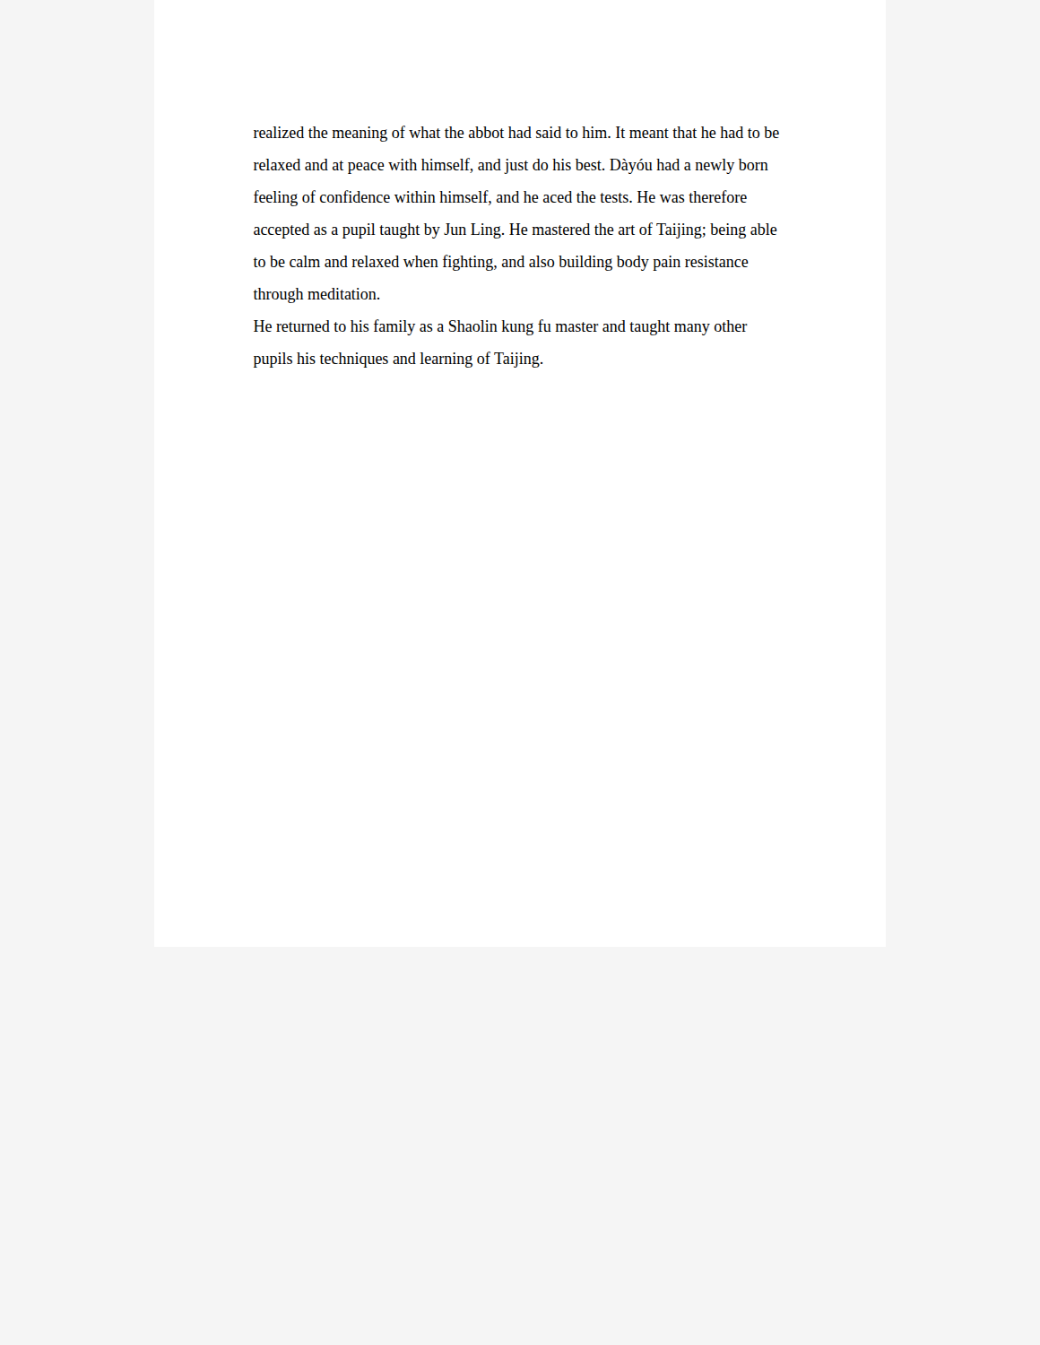realized the meaning of what the abbot had said to him. It meant that he had to be relaxed and at peace with himself, and just do his best. Dàyóu had a newly born feeling of confidence within himself, and he aced the tests. He was therefore accepted as a pupil taught by Jun Ling. He mastered the art of Taijing; being able to be calm and relaxed when fighting, and also building body pain resistance through meditation.
He returned to his family as a Shaolin kung fu master and taught many other pupils his techniques and learning of Taijing.